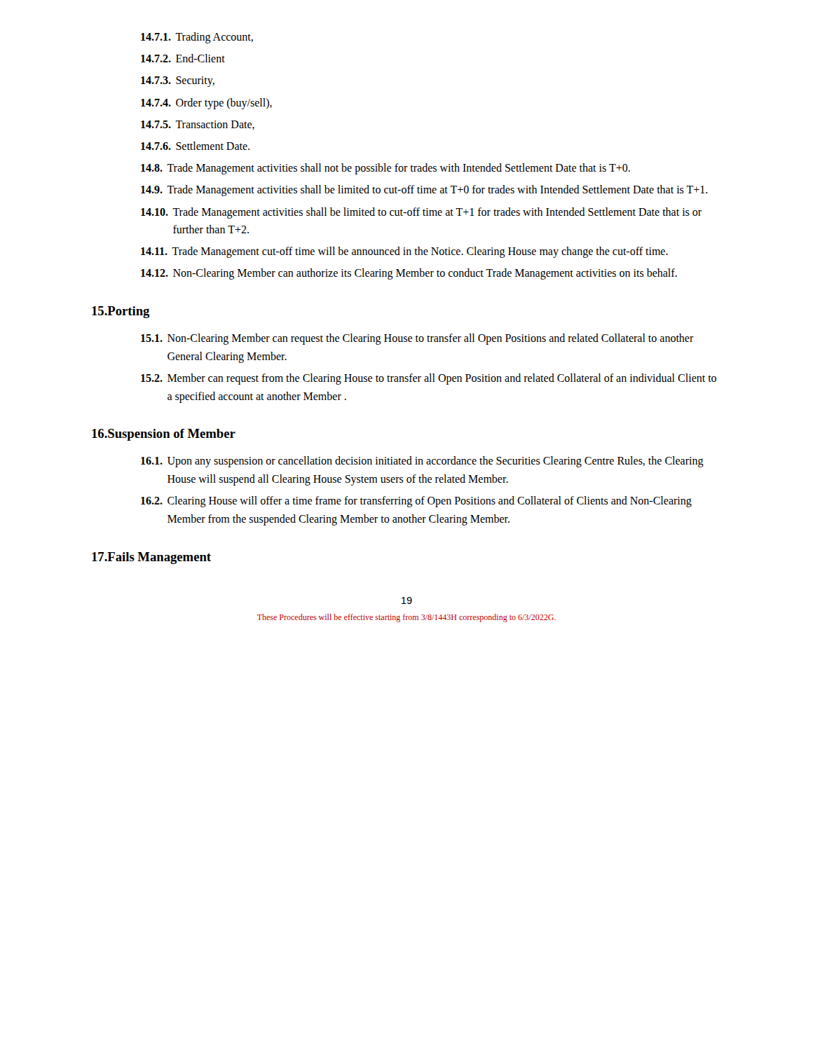14.7.1. Trading Account,
14.7.2. End-Client
14.7.3. Security,
14.7.4. Order type (buy/sell),
14.7.5. Transaction Date,
14.7.6. Settlement Date.
14.8. Trade Management activities shall not be possible for trades with Intended Settlement Date that is T+0.
14.9. Trade Management activities shall be limited to cut-off time at T+0 for trades with Intended Settlement Date that is T+1.
14.10. Trade Management activities shall be limited to cut-off time at T+1 for trades with Intended Settlement Date that is or further than T+2.
14.11. Trade Management cut-off time will be announced in the Notice. Clearing House may change the cut-off time.
14.12. Non-Clearing Member can authorize its Clearing Member to conduct Trade Management activities on its behalf.
15. Porting
15.1. Non-Clearing Member can request the Clearing House to transfer all Open Positions and related Collateral to another General Clearing Member.
15.2. Member can request from the Clearing House to transfer all Open Position and related Collateral of an individual Client to a specified account at another Member .
16. Suspension of Member
16.1. Upon any suspension or cancellation decision initiated in accordance the Securities Clearing Centre Rules, the Clearing House will suspend all Clearing House System users of the related Member.
16.2. Clearing House will offer a time frame for transferring of Open Positions and Collateral of Clients and Non-Clearing Member from the suspended Clearing Member to another Clearing Member.
17. Fails Management
19
These Procedures will be effective starting from 3/8/1443H corresponding to 6/3/2022G.